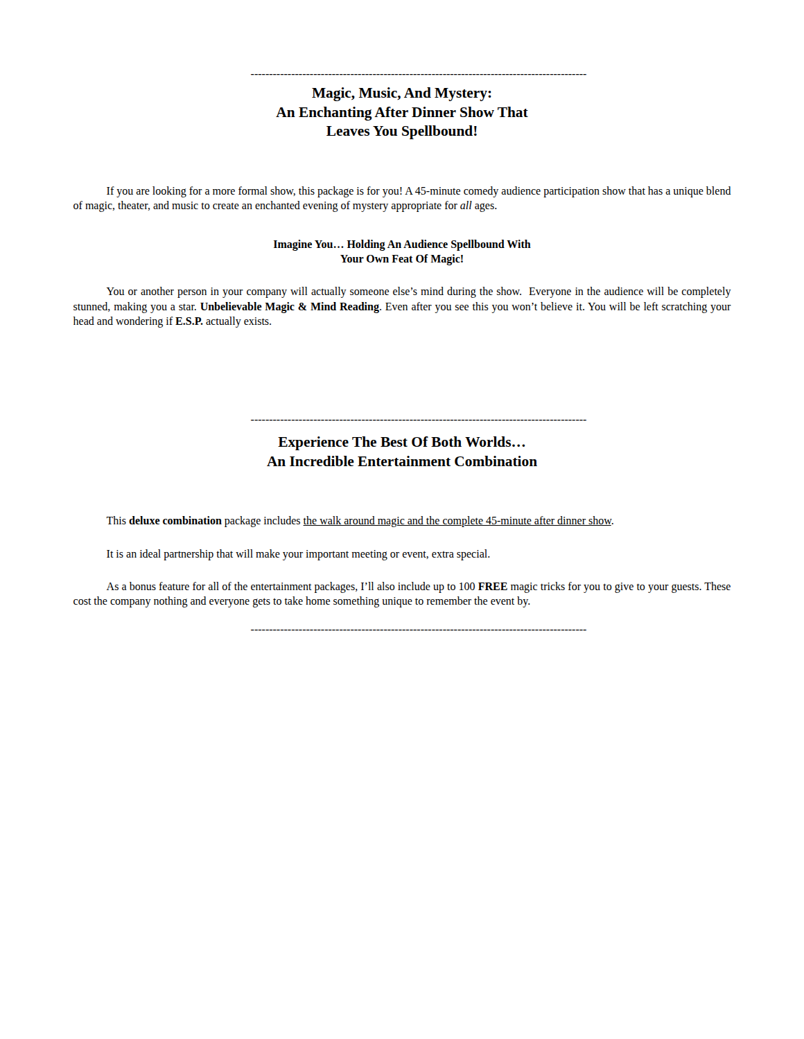-------------------------------------------------------------------------------------------
Magic, Music, And Mystery:
An Enchanting After Dinner Show That
Leaves You Spellbound!
If you are looking for a more formal show, this package is for you! A 45-minute comedy audience participation show that has a unique blend of magic, theater, and music to create an enchanted evening of mystery appropriate for all ages.
Imagine You… Holding An Audience Spellbound With
Your Own Feat Of Magic!
You or another person in your company will actually someone else’s mind during the show. Everyone in the audience will be completely stunned, making you a star. Unbelievable Magic & Mind Reading. Even after you see this you won’t believe it. You will be left scratching your head and wondering if E.S.P. actually exists.
-------------------------------------------------------------------------------------------
Experience The Best Of Both Worlds…
An Incredible Entertainment Combination
This deluxe combination package includes the walk around magic and the complete 45-minute after dinner show.
It is an ideal partnership that will make your important meeting or event, extra special.
As a bonus feature for all of the entertainment packages, I’ll also include up to 100 FREE magic tricks for you to give to your guests. These cost the company nothing and everyone gets to take home something unique to remember the event by.
-------------------------------------------------------------------------------------------